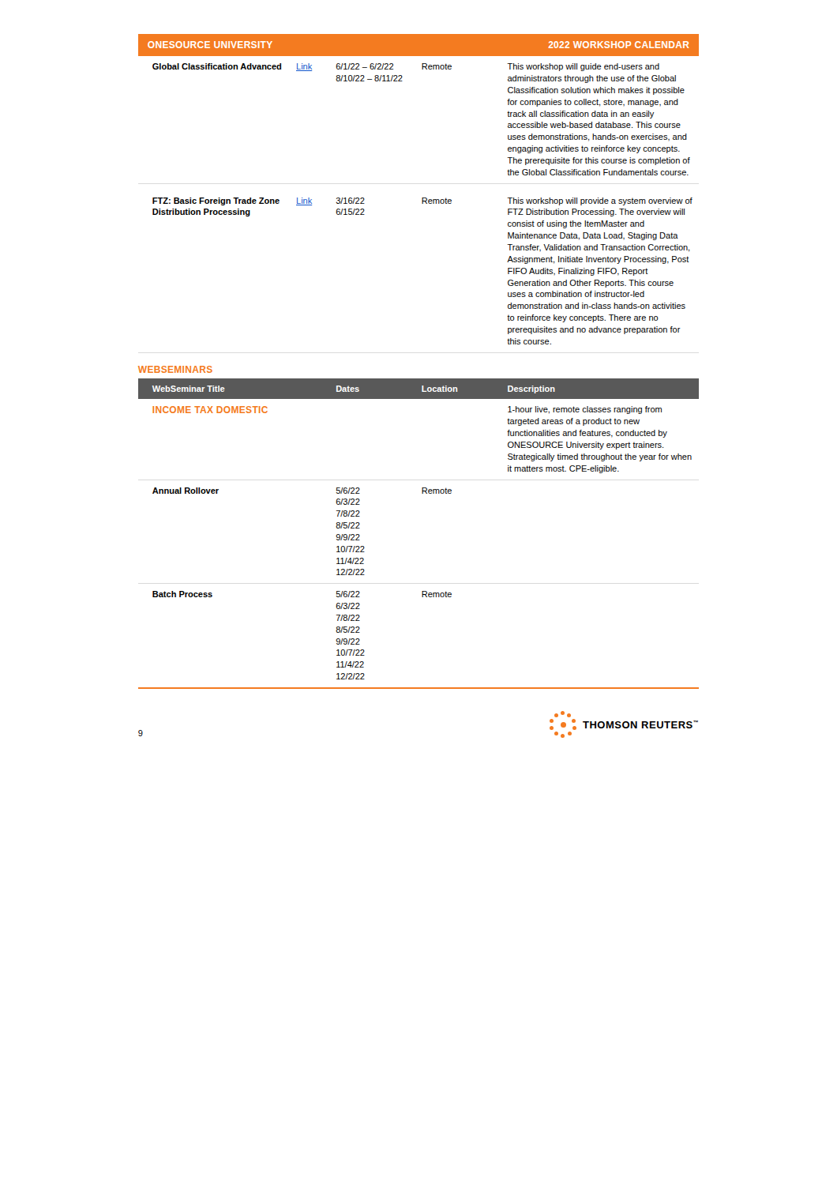ONESOURCE UNIVERSITY
2022 WORKSHOP CALENDAR
| Global Classification Advanced | Link | 6/1/22 – 6/2/22 8/10/22 – 8/11/22 | Remote | This workshop will guide end-users and administrators through the use of the Global Classification solution which makes it possible for companies to collect, store, manage, and track all classification data in an easily accessible web-based database. This course uses demonstrations, hands-on exercises, and engaging activities to reinforce key concepts. The prerequisite for this course is completion of the Global Classification Fundamentals course. |
| FTZ: Basic Foreign Trade Zone Distribution Processing | Link | 3/16/22 6/15/22 | Remote | This workshop will provide a system overview of FTZ Distribution Processing. The overview will consist of using the ItemMaster and Maintenance Data, Data Load, Staging Data Transfer, Validation and Transaction Correction, Assignment, Initiate Inventory Processing, Post FIFO Audits, Finalizing FIFO, Report Generation and Other Reports. This course uses a combination of instructor-led demonstration and in-class hands-on activities to reinforce key concepts. There are no prerequisites and no advance preparation for this course. |
WEBSEMINARS
| WebSeminar Title | Dates | Location | Description |
| INCOME TAX DOMESTIC | | | 1-hour live, remote classes ranging from targeted areas of a product to new functionalities and features, conducted by ONESOURCE University expert trainers. Strategically timed throughout the year for when it matters most. CPE-eligible. |
| Annual Rollover | 5/6/22 6/3/22 7/8/22 8/5/22 9/9/22 10/7/22 11/4/22 12/2/22 | Remote | |
| Batch Process | 5/6/22 6/3/22 7/8/22 8/5/22 9/9/22 10/7/22 11/4/22 12/2/22 | Remote | |
9
THOMSON REUTERS™